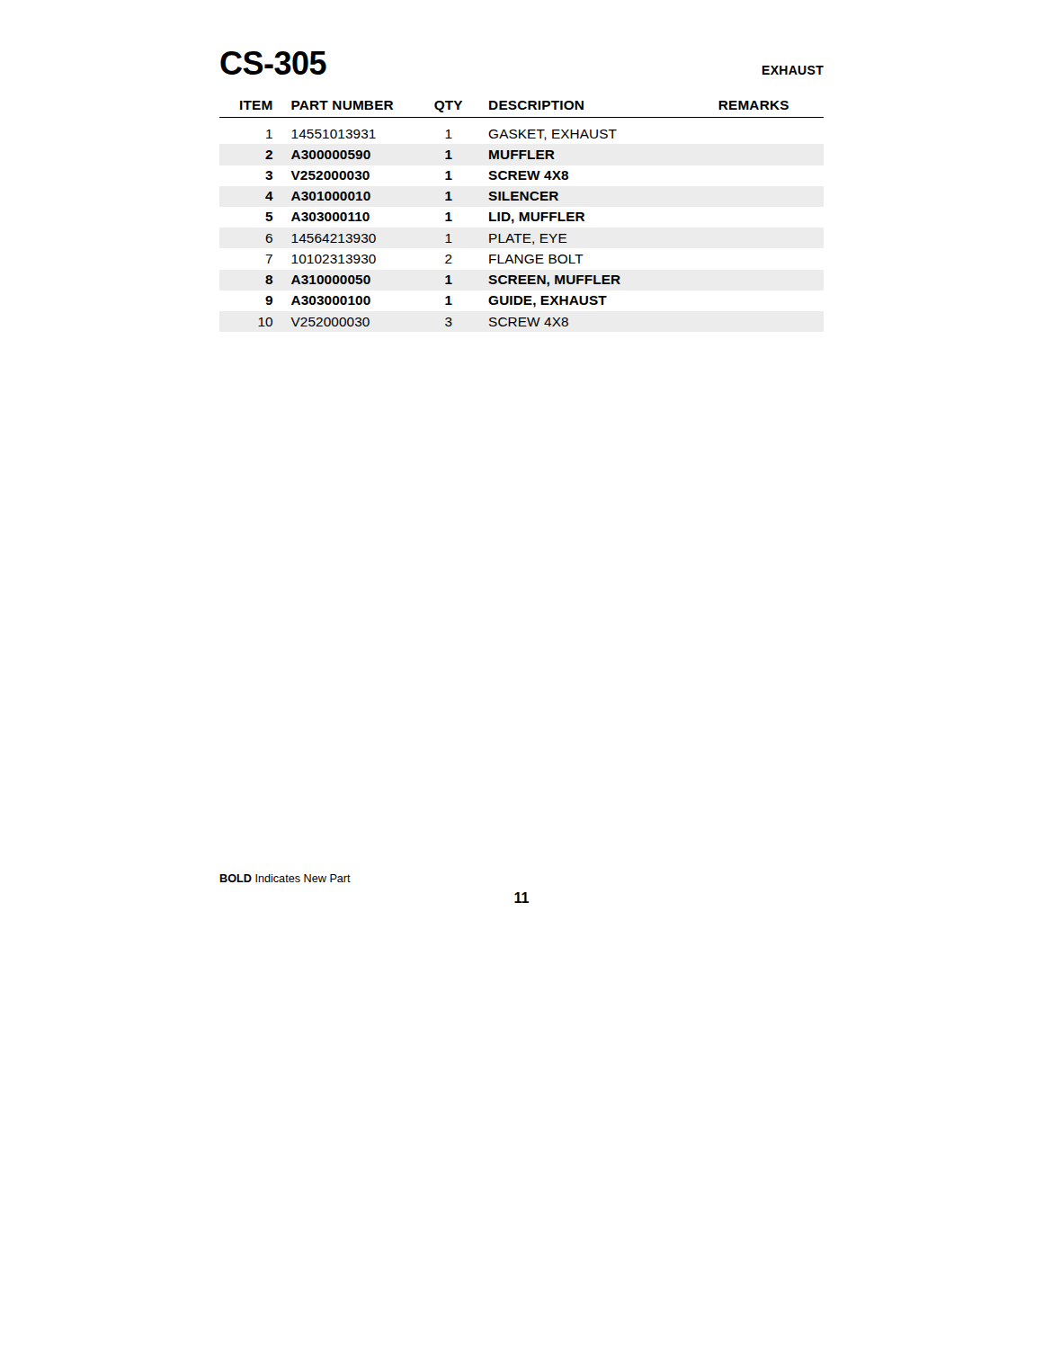CS-305
EXHAUST
| ITEM | PART NUMBER | QTY | DESCRIPTION | REMARKS |
| --- | --- | --- | --- | --- |
| 1 | 14551013931 | 1 | GASKET, EXHAUST | |
| 2 | A300000590 | 1 | MUFFLER | |
| 3 | V252000030 | 1 | SCREW 4X8 | |
| 4 | A301000010 | 1 | SILENCER | |
| 5 | A303000110 | 1 | LID, MUFFLER | |
| 6 | 14564213930 | 1 | PLATE, EYE | |
| 7 | 10102313930 | 2 | FLANGE BOLT | |
| 8 | A310000050 | 1 | SCREEN, MUFFLER | |
| 9 | A303000100 | 1 | GUIDE, EXHAUST | |
| 10 | V252000030 | 3 | SCREW 4X8 | |
BOLD Indicates New Part
11